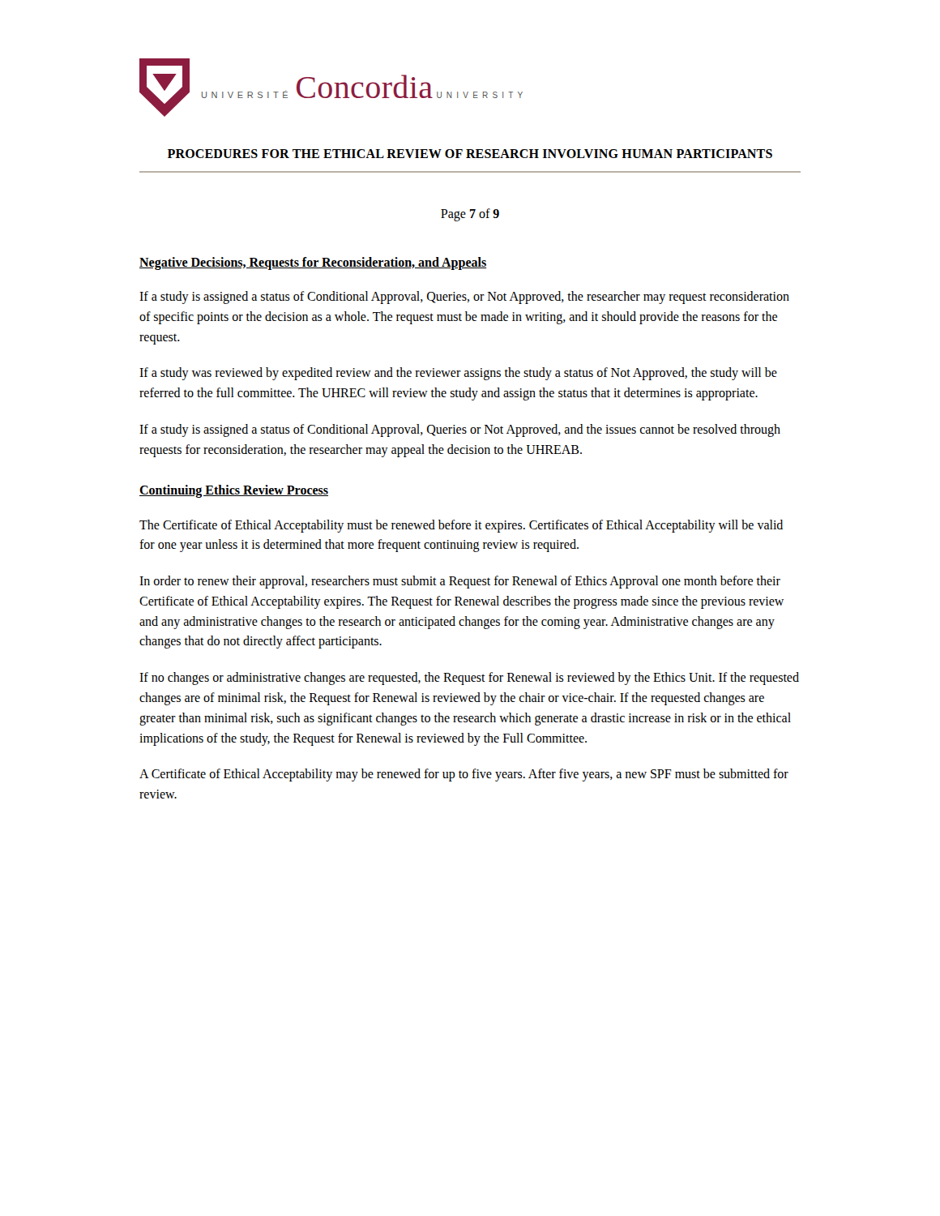Université Concordia University
Procedures for the Ethical Review of Research Involving Human Participants
Page 7 of 9
Negative Decisions, Requests for Reconsideration, and Appeals
If a study is assigned a status of Conditional Approval, Queries, or Not Approved, the researcher may request reconsideration of specific points or the decision as a whole. The request must be made in writing, and it should provide the reasons for the request.
If a study was reviewed by expedited review and the reviewer assigns the study a status of Not Approved, the study will be referred to the full committee. The UHREC will review the study and assign the status that it determines is appropriate.
If a study is assigned a status of Conditional Approval, Queries or Not Approved, and the issues cannot be resolved through requests for reconsideration, the researcher may appeal the decision to the UHREAB.
Continuing Ethics Review Process
The Certificate of Ethical Acceptability must be renewed before it expires. Certificates of Ethical Acceptability will be valid for one year unless it is determined that more frequent continuing review is required.
In order to renew their approval, researchers must submit a Request for Renewal of Ethics Approval one month before their Certificate of Ethical Acceptability expires. The Request for Renewal describes the progress made since the previous review and any administrative changes to the research or anticipated changes for the coming year. Administrative changes are any changes that do not directly affect participants.
If no changes or administrative changes are requested, the Request for Renewal is reviewed by the Ethics Unit. If the requested changes are of minimal risk, the Request for Renewal is reviewed by the chair or vice-chair. If the requested changes are greater than minimal risk, such as significant changes to the research which generate a drastic increase in risk or in the ethical implications of the study, the Request for Renewal is reviewed by the Full Committee.
A Certificate of Ethical Acceptability may be renewed for up to five years. After five years, a new SPF must be submitted for review.